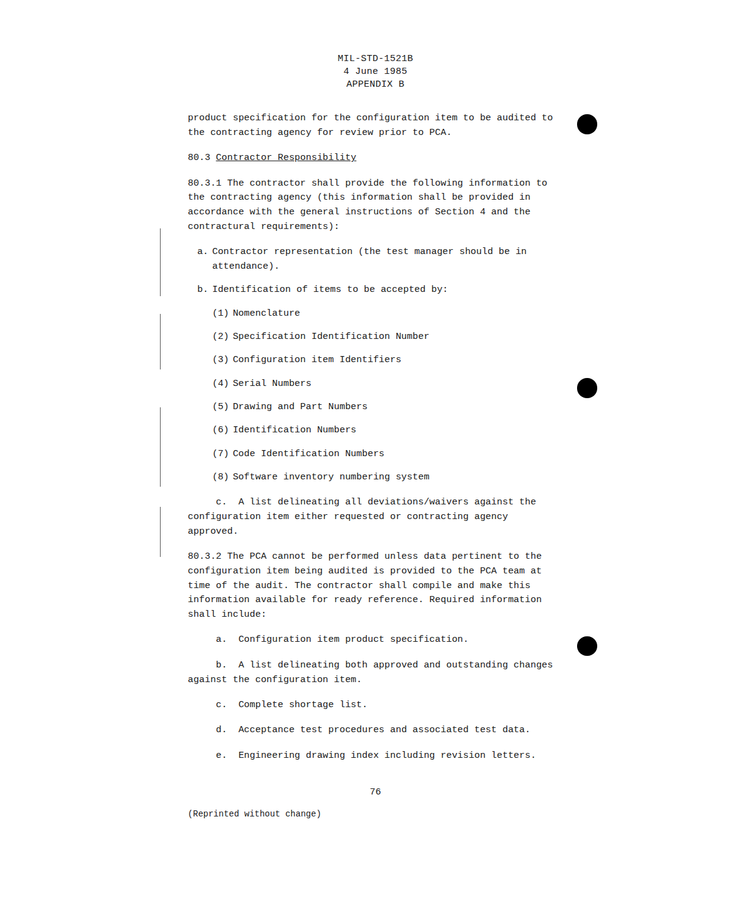MIL-STD-1521B
4 June 1985
APPENDIX B
product specification for the configuration item to be audited to the contracting agency for review prior to PCA.
80.3 Contractor Responsibility
80.3.1 The contractor shall provide the following information to the contracting agency (this information shall be provided in accordance with the general instructions of Section 4 and the contractural requirements):
a. Contractor representation (the test manager should be in attendance).
b. Identification of items to be accepted by:
(1) Nomenclature
(2) Specification Identification Number
(3) Configuration item Identifiers
(4) Serial Numbers
(5) Drawing and Part Numbers
(6) Identification Numbers
(7) Code Identification Numbers
(8) Software inventory numbering system
c. A list delineating all deviations/waivers against the configuration item either requested or contracting agency approved.
80.3.2 The PCA cannot be performed unless data pertinent to the configuration item being audited is provided to the PCA team at time of the audit. The contractor shall compile and make this information available for ready reference. Required information shall include:
a. Configuration item product specification.
b. A list delineating both approved and outstanding changes against the configuration item.
c. Complete shortage list.
d. Acceptance test procedures and associated test data.
e. Engineering drawing index including revision letters.
76
(Reprinted without change)